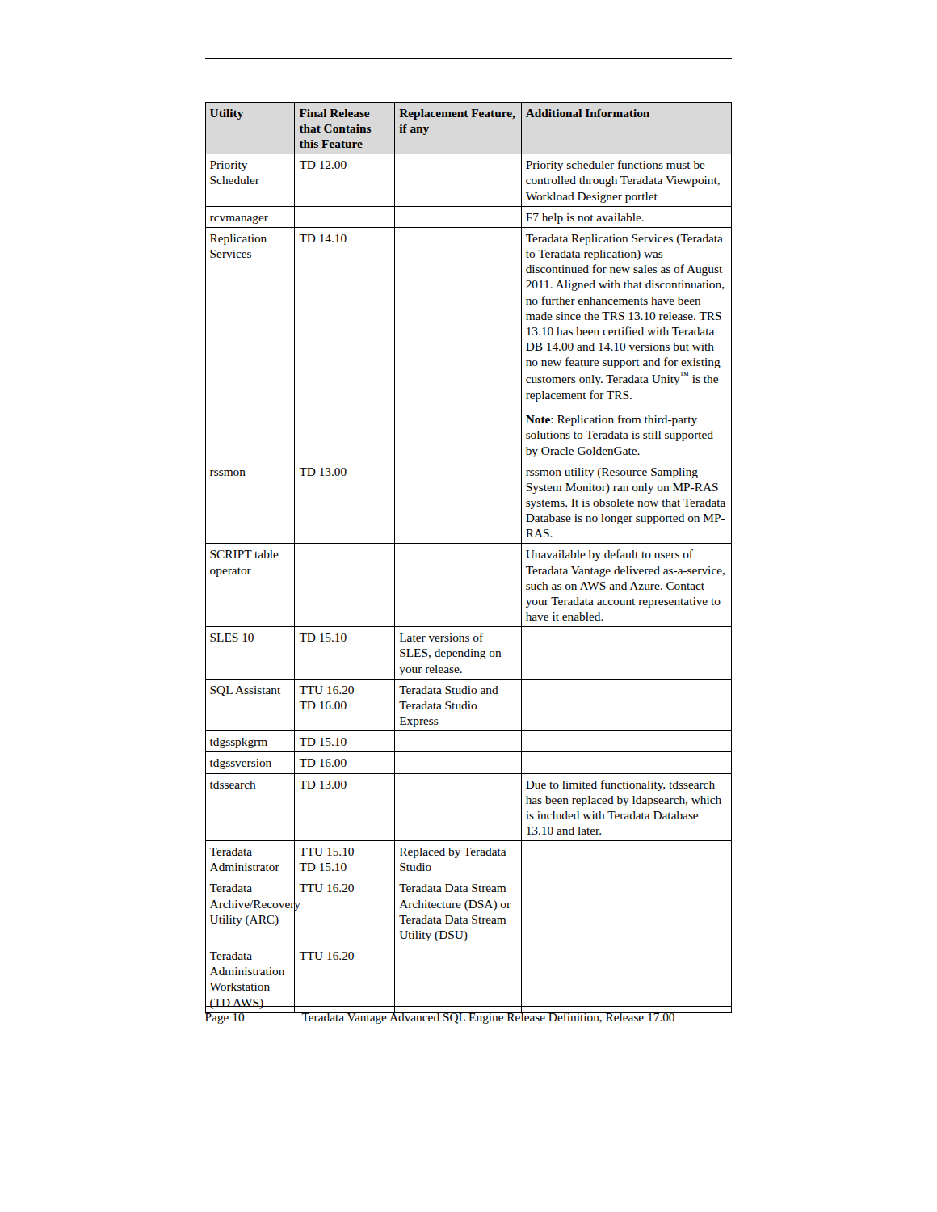| Utility | Final Release that Contains this Feature | Replacement Feature, if any | Additional Information |
| --- | --- | --- | --- |
| Priority Scheduler | TD 12.00 | | Priority scheduler functions must be controlled through Teradata Viewpoint, Workload Designer portlet |
| rcvmanager | | | F7 help is not available. |
| Replication Services | TD 14.10 | | Teradata Replication Services (Teradata to Teradata replication) was discontinued for new sales as of August 2011. Aligned with that discontinuation, no further enhancements have been made since the TRS 13.10 release. TRS 13.10 has been certified with Teradata DB 14.00 and 14.10 versions but with no new feature support and for existing customers only. Teradata Unity ™ is the replacement for TRS. Note : Replication from third-party solutions to Teradata is still supported by Oracle GoldenGate. |
| rssmon | TD 13.00 | | rssmon utility (Resource Sampling System Monitor) ran only on MP-RAS systems. It is obsolete now that Teradata Database is no longer supported on MP-RAS. |
| SCRIPT table operator | | | Unavailable by default to users of Teradata Vantage delivered as-a-service, such as on AWS and Azure. Contact your Teradata account representative to have it enabled. |
| SLES 10 | TD 15.10 | Later versions of SLES, depending on your release. | |
| SQL Assistant | TTU 16.20 TD 16.00 | Teradata Studio and Teradata Studio Express | |
| tdgsspkgrm | TD 15.10 | | |
| tdgssversion | TD 16.00 | | |
| tdssearch | TD 13.00 | | Due to limited functionality, tdssearch has been replaced by ldapsearch, which is included with Teradata Database 13.10 and later. |
| Teradata Administrator | TTU 15.10 TD 15.10 | Replaced by Teradata Studio | |
| Teradata Archive/Recovery Utility (ARC) | TTU 16.20 | Teradata Data Stream Architecture (DSA) or Teradata Data Stream Utility (DSU) | |
| Teradata Administration Workstation (TD AWS) | TTU 16.20 | | |
Page 10
Teradata Vantage Advanced SQL Engine Release Definition, Release 17.00